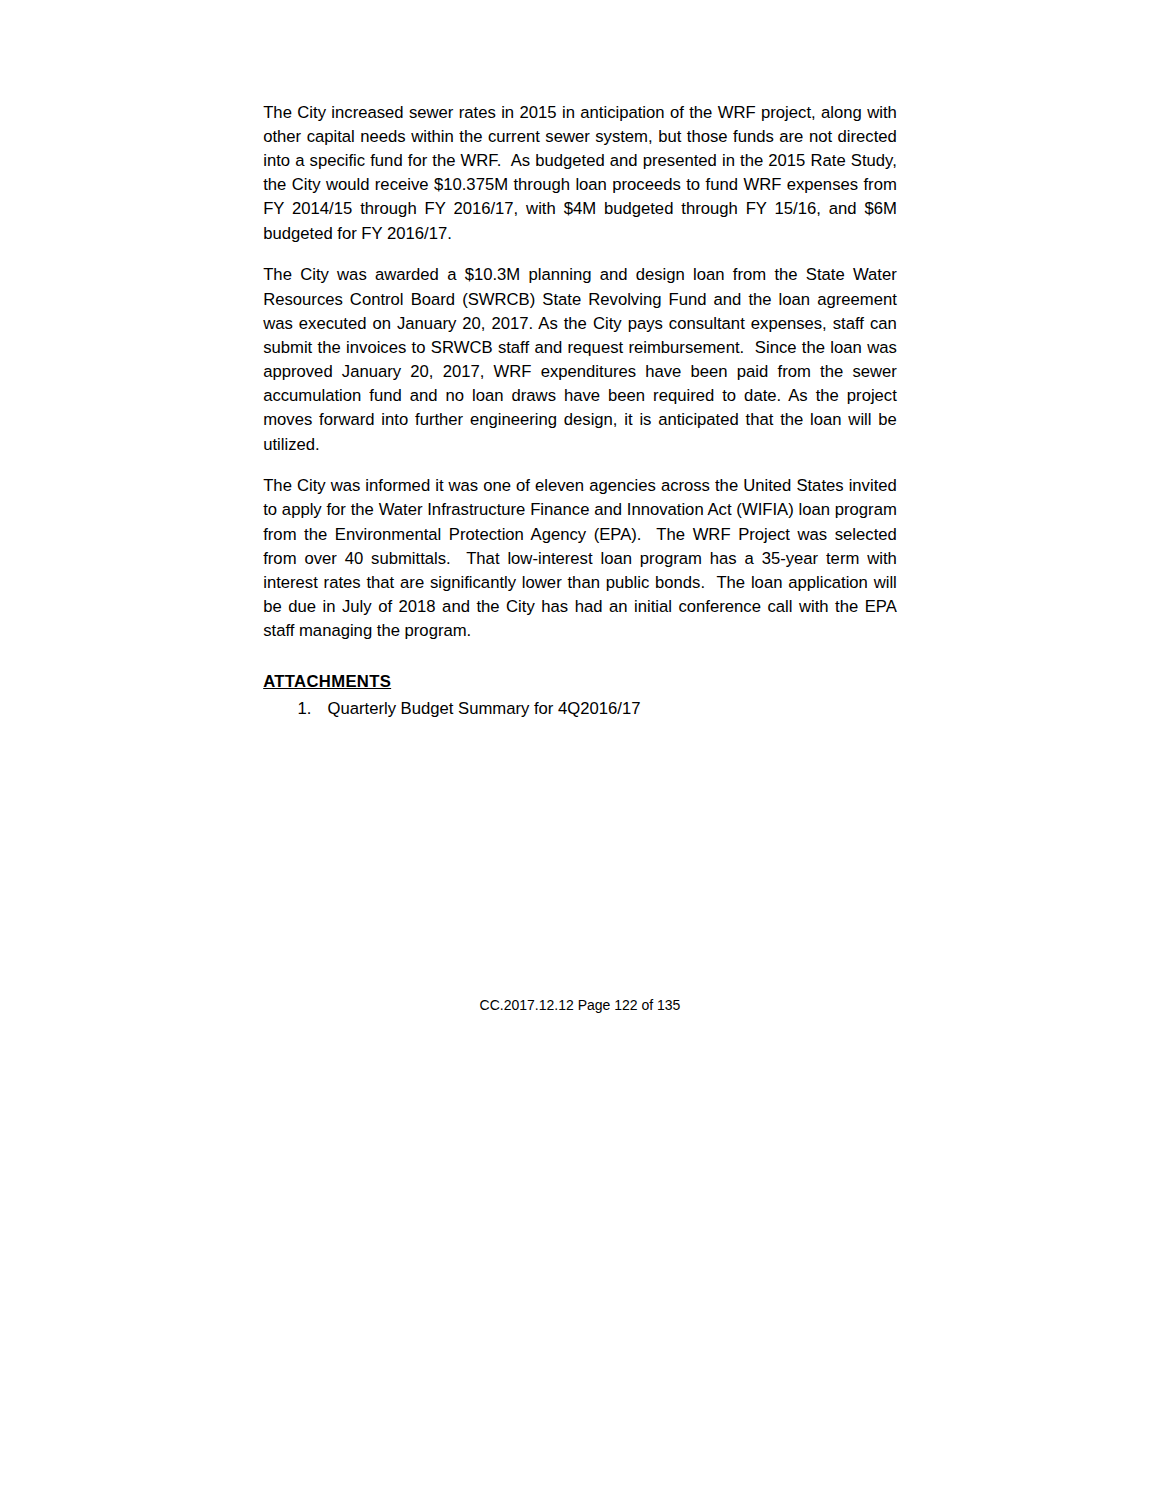The City increased sewer rates in 2015 in anticipation of the WRF project, along with other capital needs within the current sewer system, but those funds are not directed into a specific fund for the WRF. As budgeted and presented in the 2015 Rate Study, the City would receive $10.375M through loan proceeds to fund WRF expenses from FY 2014/15 through FY 2016/17, with $4M budgeted through FY 15/16, and $6M budgeted for FY 2016/17.
The City was awarded a $10.3M planning and design loan from the State Water Resources Control Board (SWRCB) State Revolving Fund and the loan agreement was executed on January 20, 2017. As the City pays consultant expenses, staff can submit the invoices to SRWCB staff and request reimbursement. Since the loan was approved January 20, 2017, WRF expenditures have been paid from the sewer accumulation fund and no loan draws have been required to date. As the project moves forward into further engineering design, it is anticipated that the loan will be utilized.
The City was informed it was one of eleven agencies across the United States invited to apply for the Water Infrastructure Finance and Innovation Act (WIFIA) loan program from the Environmental Protection Agency (EPA). The WRF Project was selected from over 40 submittals. That low-interest loan program has a 35-year term with interest rates that are significantly lower than public bonds. The loan application will be due in July of 2018 and the City has had an initial conference call with the EPA staff managing the program.
ATTACHMENTS
Quarterly Budget Summary for 4Q2016/17
CC.2017.12.12 Page 122 of 135